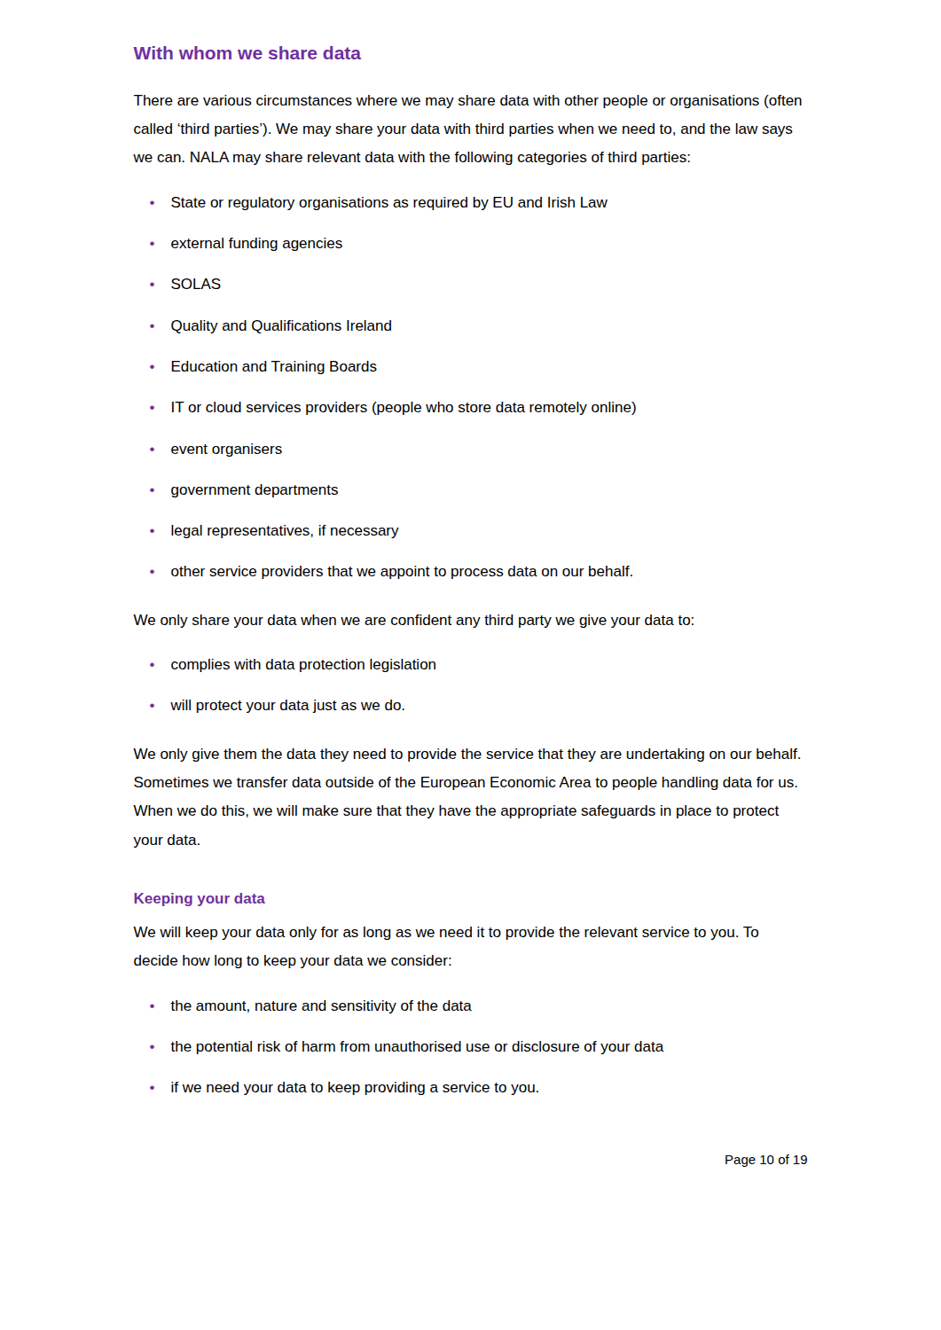With whom we share data
There are various circumstances where we may share data with other people or organisations (often called ‘third parties’). We may share your data with third parties when we need to, and the law says we can. NALA may share relevant data with the following categories of third parties:
State or regulatory organisations as required by EU and Irish Law
external funding agencies
SOLAS
Quality and Qualifications Ireland
Education and Training Boards
IT or cloud services providers (people who store data remotely online)
event organisers
government departments
legal representatives, if necessary
other service providers that we appoint to process data on our behalf.
We only share your data when we are confident any third party we give your data to:
complies with data protection legislation
will protect your data just as we do.
We only give them the data they need to provide the service that they are undertaking on our behalf. Sometimes we transfer data outside of the European Economic Area to people handling data for us. When we do this, we will make sure that they have the appropriate safeguards in place to protect your data.
Keeping your data
We will keep your data only for as long as we need it to provide the relevant service to you. To decide how long to keep your data we consider:
the amount, nature and sensitivity of the data
the potential risk of harm from unauthorised use or disclosure of your data
if we need your data to keep providing a service to you.
Page 10 of 19